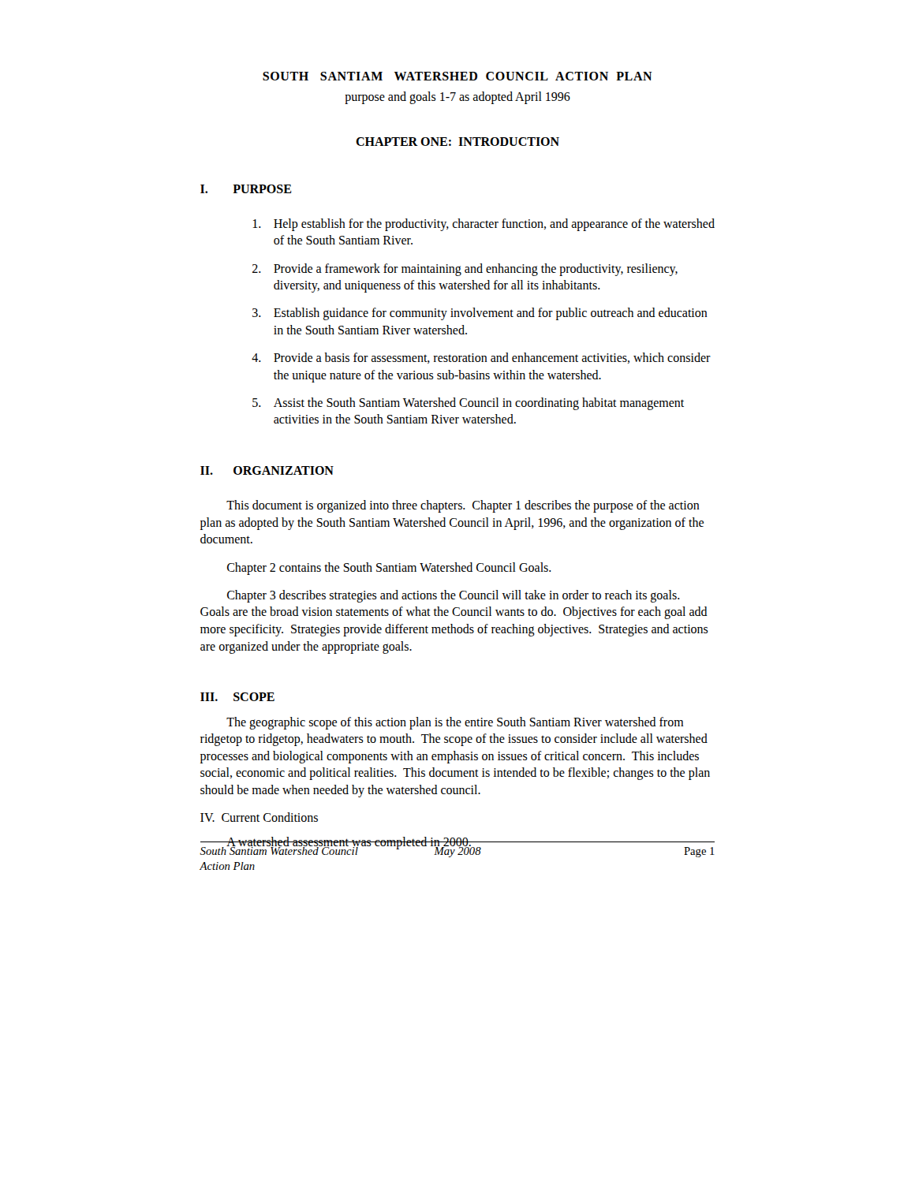SOUTH SANTIAM WATERSHED COUNCIL ACTION PLAN
purpose and goals 1-7 as adopted April 1996
CHAPTER ONE: INTRODUCTION
I. PURPOSE
Help establish for the productivity, character function, and appearance of the watershed of the South Santiam River.
Provide a framework for maintaining and enhancing the productivity, resiliency, diversity, and uniqueness of this watershed for all its inhabitants.
Establish guidance for community involvement and for public outreach and education in the South Santiam River watershed.
Provide a basis for assessment, restoration and enhancement activities, which consider the unique nature of the various sub-basins within the watershed.
Assist the South Santiam Watershed Council in coordinating habitat management activities in the South Santiam River watershed.
II. ORGANIZATION
This document is organized into three chapters. Chapter 1 describes the purpose of the action plan as adopted by the South Santiam Watershed Council in April, 1996, and the organization of the document.
Chapter 2 contains the South Santiam Watershed Council Goals.
Chapter 3 describes strategies and actions the Council will take in order to reach its goals. Goals are the broad vision statements of what the Council wants to do. Objectives for each goal add more specificity. Strategies provide different methods of reaching objectives. Strategies and actions are organized under the appropriate goals.
III. SCOPE
The geographic scope of this action plan is the entire South Santiam River watershed from ridgetop to ridgetop, headwaters to mouth. The scope of the issues to consider include all watershed processes and biological components with an emphasis on issues of critical concern. This includes social, economic and political realities. This document is intended to be flexible; changes to the plan should be made when needed by the watershed council.
IV. Current Conditions
A watershed assessment was completed in 2000.
South Santiam Watershed Council Action Plan May 2008 Page 1